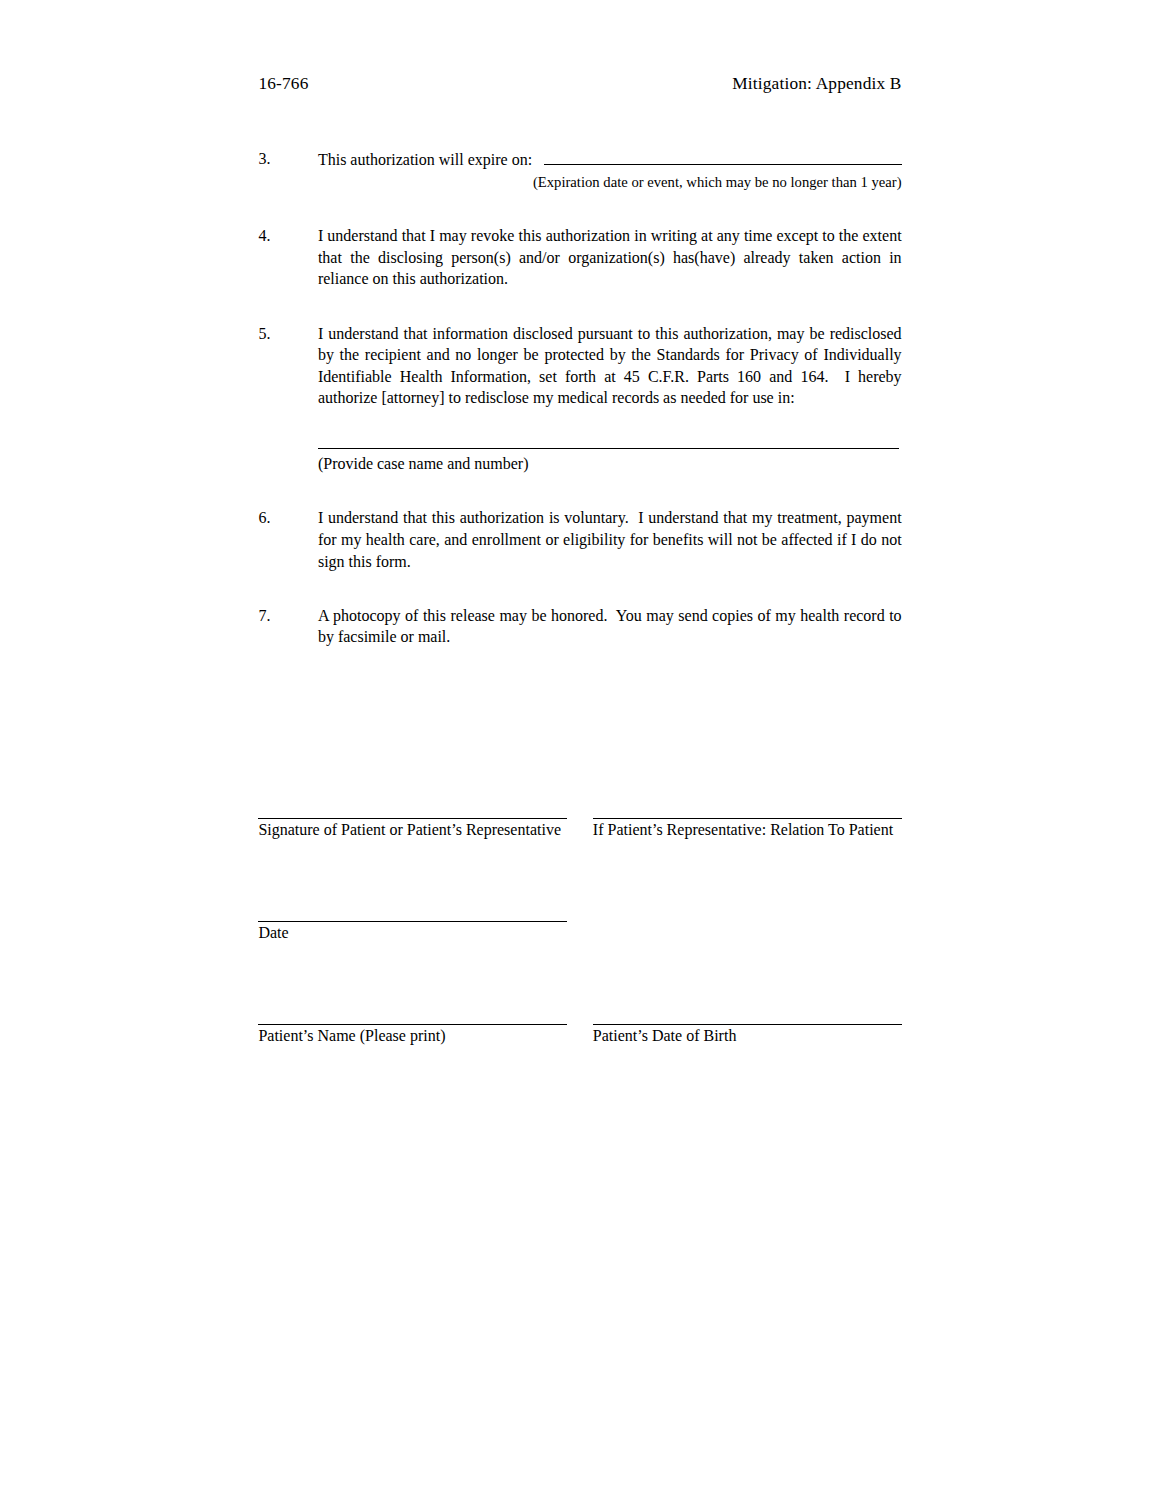16-766 Mitigation: Appendix B
3. This authorization will expire on:
(Expiration date or event, which may be no longer than 1 year)
4. I understand that I may revoke this authorization in writing at any time except to the extent that the disclosing person(s) and/or organization(s) has(have) already taken action in reliance on this authorization.
5. I understand that information disclosed pursuant to this authorization, may be redisclosed by the recipient and no longer be protected by the Standards for Privacy of Individually Identifiable Health Information, set forth at 45 C.F.R. Parts 160 and 164. I hereby authorize [attorney] to redisclose my medical records as needed for use in:
(Provide case name and number)
6. I understand that this authorization is voluntary. I understand that my treatment, payment for my health care, and enrollment or eligibility for benefits will not be affected if I do not sign this form.
7. A photocopy of this release may be honored. You may send copies of my health record to by facsimile or mail.
| Signature of Patient or Patient’s Representative | | If Patient’s Representative: Relation To Patient |
| Date | | |
| Patient’s Name (Please print) | | Patient’s Date of Birth |